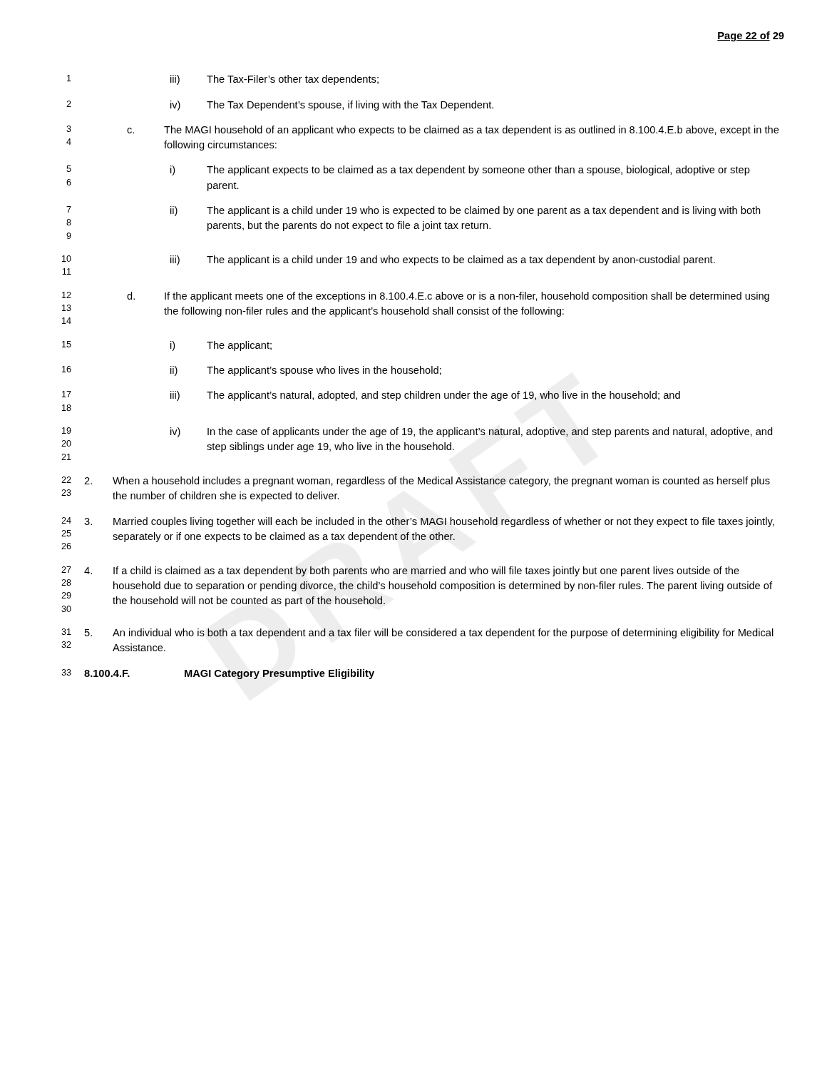Page 22 of 29
1
iii)
The Tax-Filer’s other tax dependents;
2
iv)
The Tax Dependent’s spouse, if living with the Tax Dependent.
3 4
c.
The MAGI household of an applicant who expects to be claimed as a tax dependent is as outlined in 8.100.4.E.b above, except in the following circumstances:
5 6
i)
The applicant expects to be claimed as a tax dependent by someone other than a spouse, biological, adoptive or step parent.
7 8 9
ii)
The applicant is a child under 19 who is expected to be claimed by one parent as a tax dependent and is living with both parents, but the parents do not expect to file a joint tax return.
10 11
iii)
The applicant is a child under 19 and who expects to be claimed as a tax dependent by anon-custodial parent.
12 13 14
d.
If the applicant meets one of the exceptions in 8.100.4.E.c above or is a non-filer, household composition shall be determined using the following non-filer rules and the applicant’s household shall consist of the following:
15
i)
The applicant;
16
ii)
The applicant’s spouse who lives in the household;
17 18
iii)
The applicant’s natural, adopted, and step children under the age of 19, who live in the household; and
19 20 21
iv)
In the case of applicants under the age of 19, the applicant’s natural, adoptive, and step parents and natural, adoptive, and step siblings under age 19, who live in the household.
22 23
2.
When a household includes a pregnant woman, regardless of the Medical Assistance category, the pregnant woman is counted as herself plus the number of children she is expected to deliver.
24 25 26
3.
Married couples living together will each be included in the other’s MAGI household regardless of whether or not they expect to file taxes jointly, separately or if one expects to be claimed as a tax dependent of the other.
27 28 29 30
4.
If a child is claimed as a tax dependent by both parents who are married and who will file taxes jointly but one parent lives outside of the household due to separation or pending divorce, the child’s household composition is determined by non-filer rules. The parent living outside of the household will not be counted as part of the household.
31 32
5.
An individual who is both a tax dependent and a tax filer will be considered a tax dependent for the purpose of determining eligibility for Medical Assistance.
33
8.100.4.F. MAGI Category Presumptive Eligibility